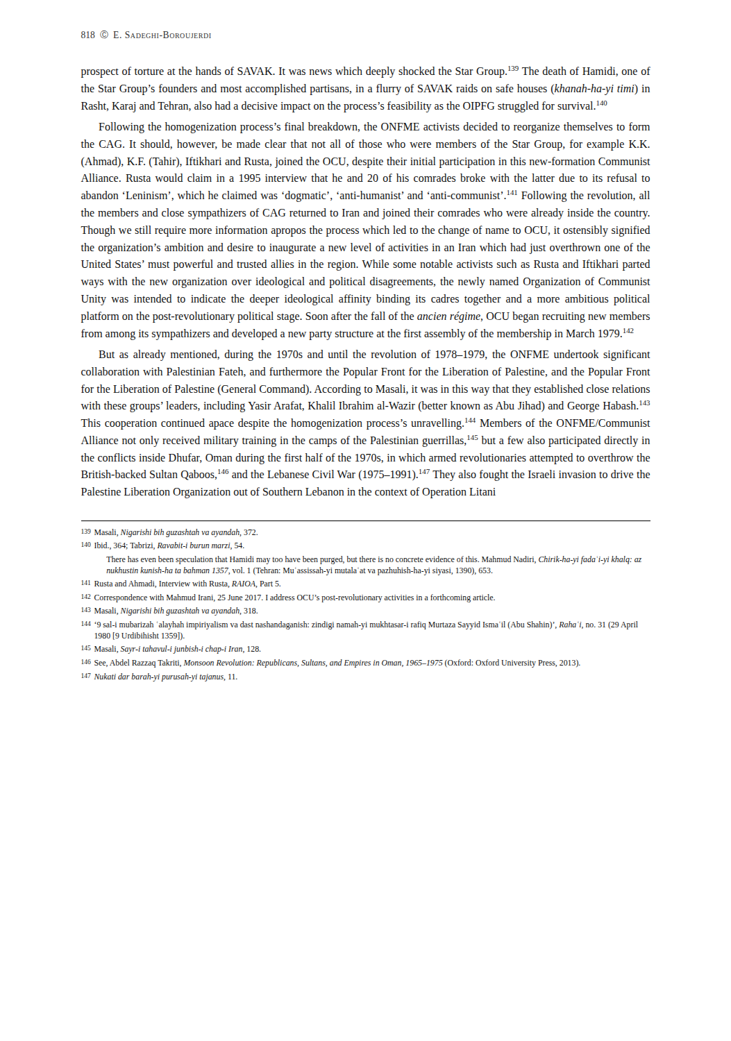818 Ⓒ E. Sadeghi-Boroujerdi
prospect of torture at the hands of SAVAK. It was news which deeply shocked the Star Group.139 The death of Hamidi, one of the Star Group’s founders and most accomplished partisans, in a flurry of SAVAK raids on safe houses (khanah-ha-yi timi) in Rasht, Karaj and Tehran, also had a decisive impact on the process’s feasibility as the OIPFG struggled for survival.140
Following the homogenization process’s final breakdown, the ONFME activists decided to reorganize themselves to form the CAG. It should, however, be made clear that not all of those who were members of the Star Group, for example K.K. (Ahmad), K.F. (Tahir), Iftikhari and Rusta, joined the OCU, despite their initial participation in this new-formation Communist Alliance. Rusta would claim in a 1995 interview that he and 20 of his comrades broke with the latter due to its refusal to abandon ‘Leninism’, which he claimed was ‘dogmatic’, ‘anti-humanist’ and ‘anti-communist’.141 Following the revolution, all the members and close sympathizers of CAG returned to Iran and joined their comrades who were already inside the country. Though we still require more information apropos the process which led to the change of name to OCU, it ostensibly signified the organization’s ambition and desire to inaugurate a new level of activities in an Iran which had just overthrown one of the United States’ must powerful and trusted allies in the region. While some notable activists such as Rusta and Iftikhari parted ways with the new organization over ideological and political disagreements, the newly named Organization of Communist Unity was intended to indicate the deeper ideological affinity binding its cadres together and a more ambitious political platform on the post-revolutionary political stage. Soon after the fall of the ancien régime, OCU began recruiting new members from among its sympathizers and developed a new party structure at the first assembly of the membership in March 1979.142
But as already mentioned, during the 1970s and until the revolution of 1978–1979, the ONFME undertook significant collaboration with Palestinian Fateh, and furthermore the Popular Front for the Liberation of Palestine, and the Popular Front for the Liberation of Palestine (General Command). According to Masali, it was in this way that they established close relations with these groups’ leaders, including Yasir Arafat, Khalil Ibrahim al-Wazir (better known as Abu Jihad) and George Habash.143 This cooperation continued apace despite the homogenization process’s unravelling.144 Members of the ONFME/Communist Alliance not only received military training in the camps of the Palestinian guerrillas,145 but a few also participated directly in the conflicts inside Dhufar, Oman during the first half of the 1970s, in which armed revolutionaries attempted to overthrow the British-backed Sultan Qaboos,146 and the Lebanese Civil War (1975–1991).147 They also fought the Israeli invasion to drive the Palestine Liberation Organization out of Southern Lebanon in the context of Operation Litani
139 Masali, Nigarishi bih guzashtah va ayandah, 372.
140 Ibid., 364; Tabrizi, Ravabit-i burun marzi, 54.
There has even been speculation that Hamidi may too have been purged, but there is no concrete evidence of this. Mahmud Nadiri, Chirik-ha-yi fadaʿi-yi khalq: az nukhustin kunish-ha ta bahman 1357, vol. 1 (Tehran: Muʿassissah-yi mutalaʿat va pazhuhish-ha-yi siyasi, 1390), 653.
141 Rusta and Ahmadi, Interview with Rusta, RAIOA, Part 5.
142 Correspondence with Mahmud Irani, 25 June 2017. I address OCU’s post-revolutionary activities in a forthcoming article.
143 Masali, Nigarishi bih guzashtah va ayandah, 318.
144‘9 sal-i mubarizah ʿalayhah impiriyalism va dast nashandaganish: zindigi namah-yi mukhtasar-i rafiq Murtaza Sayyid Ismaʿil (Abu Shahin)’, Rahaʿi, no. 31 (29 April 1980 [9 Urdibihisht 1359]).
145 Masali, Sayr-i tahavul-i junbish-i chap-i Iran, 128.
146 See, Abdel Razzaq Takriti, Monsoon Revolution: Republicans, Sultans, and Empires in Oman, 1965–1975 (Oxford: Oxford University Press, 2013).
147 Nukati dar barah-yi purusah-yi tajanus, 11.